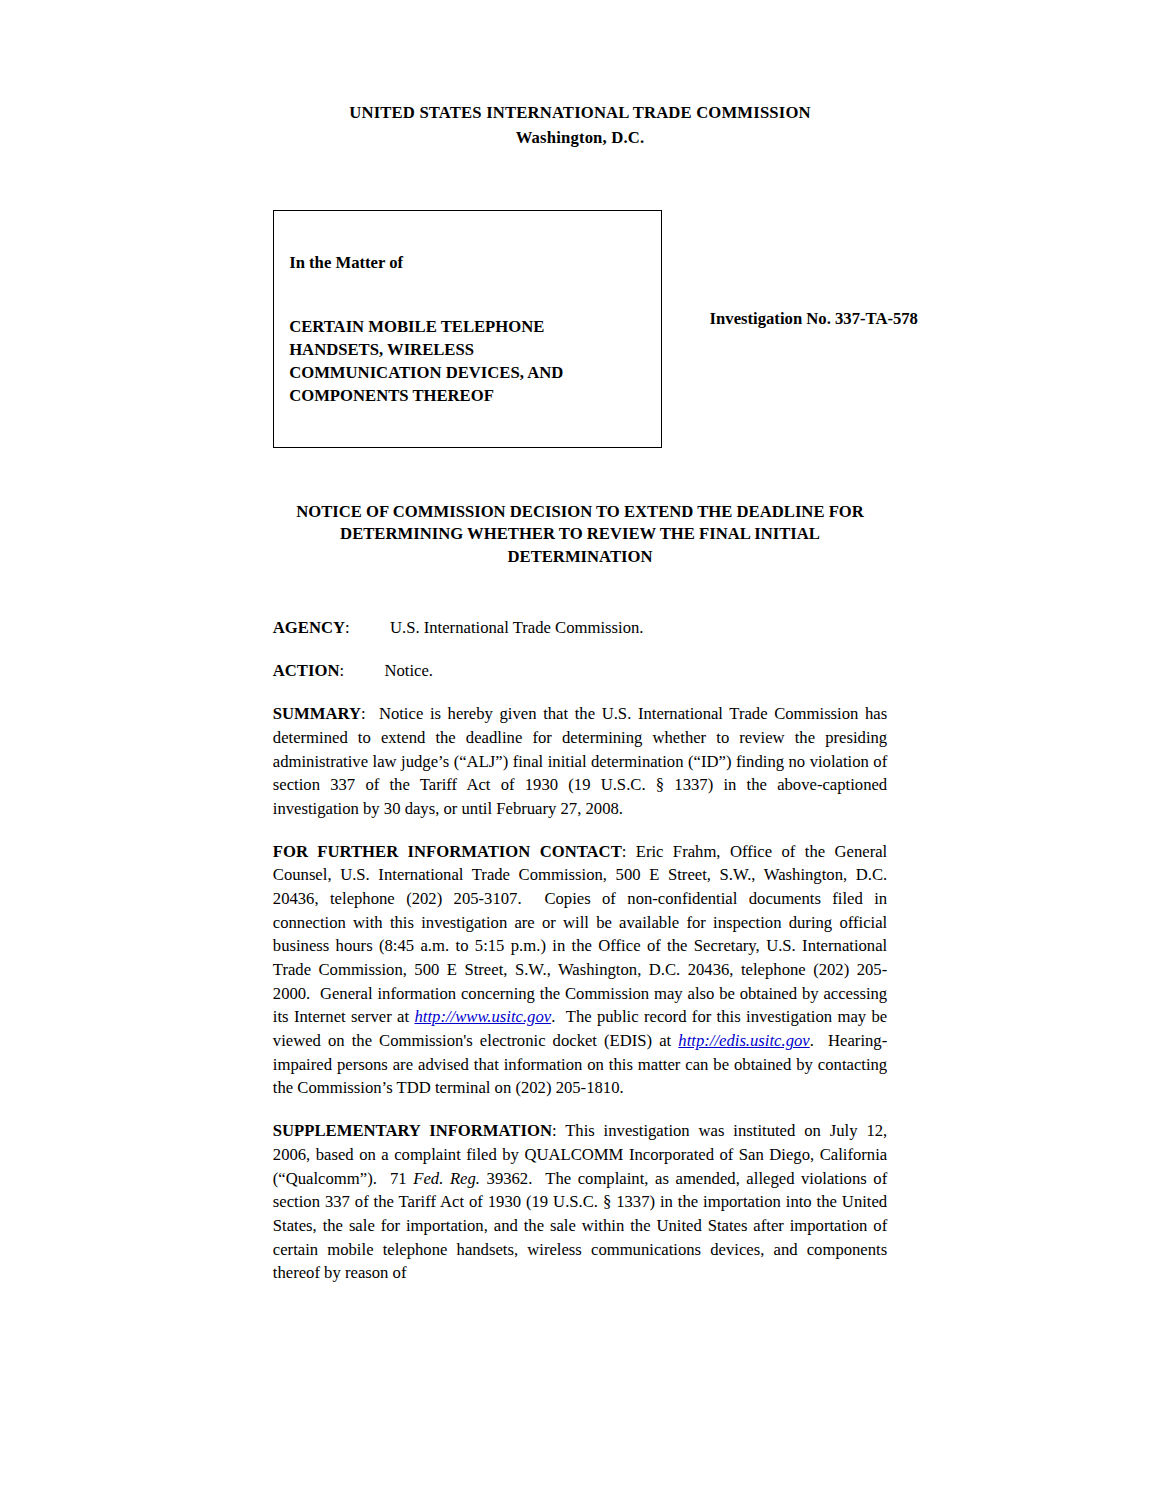UNITED STATES INTERNATIONAL TRADE COMMISSION
Washington, D.C.
In the Matter of
CERTAIN MOBILE TELEPHONE
HANDSETS, WIRELESS
COMMUNICATION DEVICES, AND
COMPONENTS THEREOF
Investigation No. 337-TA-578
NOTICE OF COMMISSION DECISION TO EXTEND THE DEADLINE FOR
DETERMINING WHETHER TO REVIEW THE FINAL INITIAL DETERMINATION
AGENCY: U.S. International Trade Commission.
ACTION: Notice.
SUMMARY: Notice is hereby given that the U.S. International Trade Commission has determined to extend the deadline for determining whether to review the presiding administrative law judge’s (“ALJ”) final initial determination (“ID”) finding no violation of section 337 of the Tariff Act of 1930 (19 U.S.C. § 1337) in the above-captioned investigation by 30 days, or until February 27, 2008.
FOR FURTHER INFORMATION CONTACT: Eric Frahm, Office of the General Counsel, U.S. International Trade Commission, 500 E Street, S.W., Washington, D.C. 20436, telephone (202) 205-3107. Copies of non-confidential documents filed in connection with this investigation are or will be available for inspection during official business hours (8:45 a.m. to 5:15 p.m.) in the Office of the Secretary, U.S. International Trade Commission, 500 E Street, S.W., Washington, D.C. 20436, telephone (202) 205-2000. General information concerning the Commission may also be obtained by accessing its Internet server at http://www.usitc.gov. The public record for this investigation may be viewed on the Commission's electronic docket (EDIS) at http://edis.usitc.gov. Hearing-impaired persons are advised that information on this matter can be obtained by contacting the Commission’s TDD terminal on (202) 205-1810.
SUPPLEMENTARY INFORMATION: This investigation was instituted on July 12, 2006, based on a complaint filed by QUALCOMM Incorporated of San Diego, California (“Qualcomm”). 71 Fed. Reg. 39362. The complaint, as amended, alleged violations of section 337 of the Tariff Act of 1930 (19 U.S.C. § 1337) in the importation into the United States, the sale for importation, and the sale within the United States after importation of certain mobile telephone handsets, wireless communications devices, and components thereof by reason of